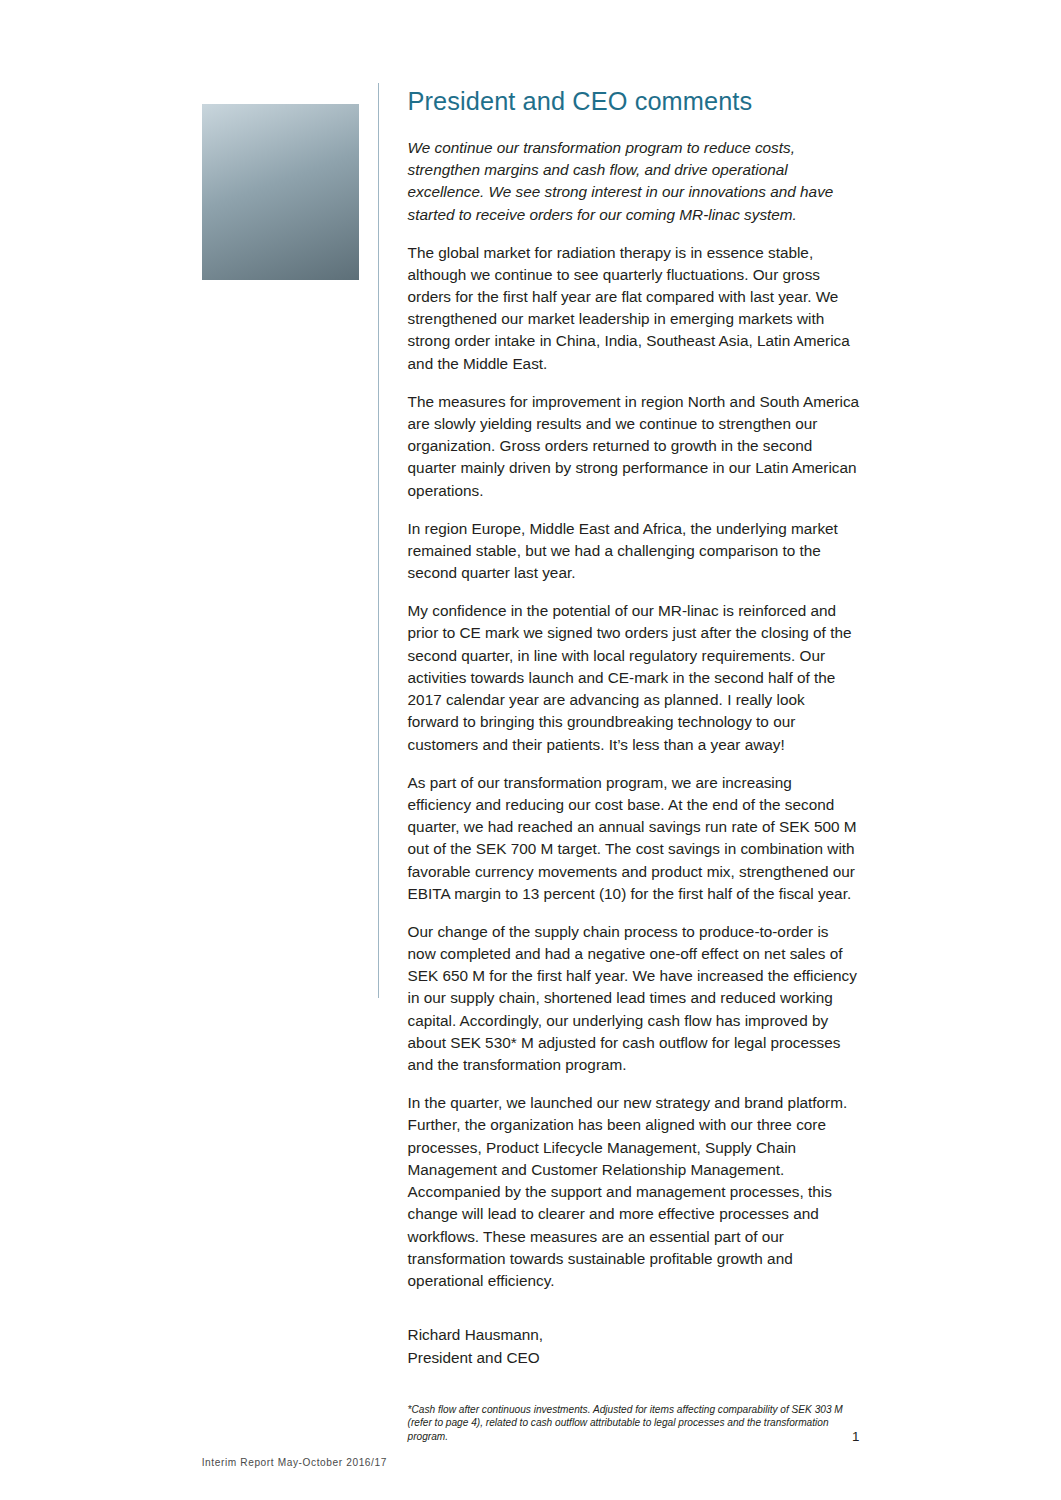President and CEO comments
We continue our transformation program to reduce costs, strengthen margins and cash flow, and drive operational excellence. We see strong interest in our innovations and have started to receive orders for our coming MR-linac system.
The global market for radiation therapy is in essence stable, although we continue to see quarterly fluctuations. Our gross orders for the first half year are flat compared with last year. We strengthened our market leadership in emerging markets with strong order intake in China, India, Southeast Asia, Latin America and the Middle East.
The measures for improvement in region North and South America are slowly yielding results and we continue to strengthen our organization. Gross orders returned to growth in the second quarter mainly driven by strong performance in our Latin American operations.
In region Europe, Middle East and Africa, the underlying market remained stable, but we had a challenging comparison to the second quarter last year.
My confidence in the potential of our MR-linac is reinforced and prior to CE mark we signed two orders just after the closing of the second quarter, in line with local regulatory requirements. Our activities towards launch and CE-mark in the second half of the 2017 calendar year are advancing as planned. I really look forward to bringing this groundbreaking technology to our customers and their patients. It’s less than a year away!
As part of our transformation program, we are increasing efficiency and reducing our cost base. At the end of the second quarter, we had reached an annual savings run rate of SEK 500 M out of the SEK 700 M target. The cost savings in combination with favorable currency movements and product mix, strengthened our EBITA margin to 13 percent (10) for the first half of the fiscal year.
Our change of the supply chain process to produce-to-order is now completed and had a negative one-off effect on net sales of SEK 650 M for the first half year. We have increased the efficiency in our supply chain, shortened lead times and reduced working capital. Accordingly, our underlying cash flow has improved by about SEK 530* M adjusted for cash outflow for legal processes and the transformation program.
In the quarter, we launched our new strategy and brand platform. Further, the organization has been aligned with our three core processes, Product Lifecycle Management, Supply Chain Management and Customer Relationship Management. Accompanied by the support and management processes, this change will lead to clearer and more effective processes and workflows. These measures are an essential part of our transformation towards sustainable profitable growth and operational efficiency.
Richard Hausmann,
President and CEO
*Cash flow after continuous investments. Adjusted for items affecting comparability of SEK 303 M (refer to page 4), related to cash outflow attributable to legal processes and the transformation program.
1
Interim Report May-October 2016/17